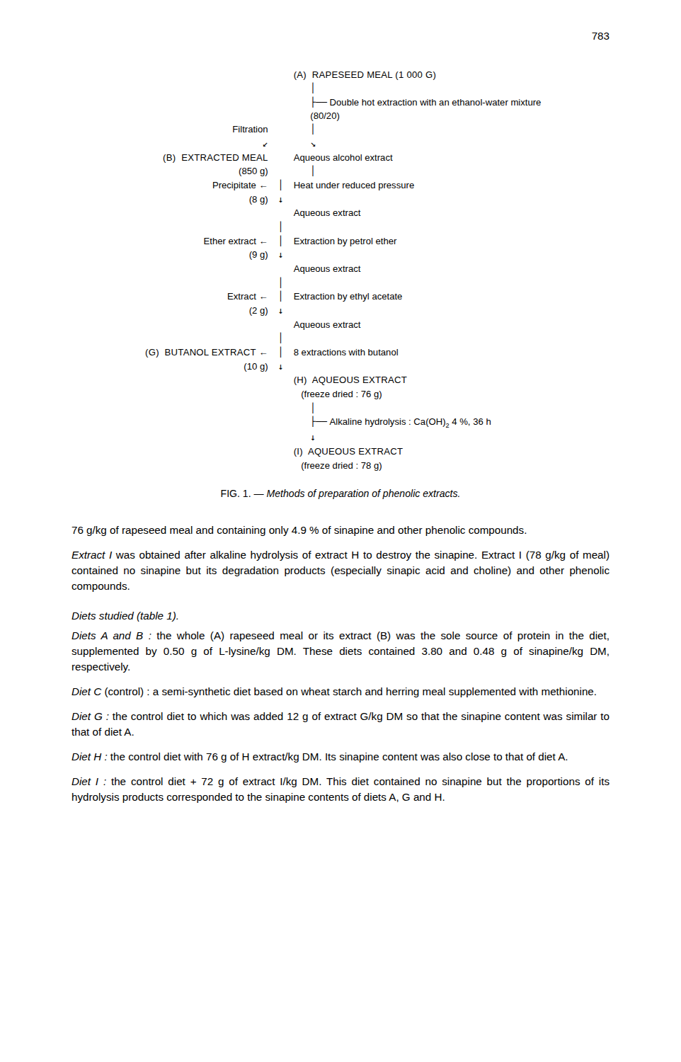783
(A) Rapeseed meal (1 000 g)
│
├── Double hot extraction with an ethanol-water mixture (80/20)
Filtration
│
↙
↘
(B) Extracted meal
Aqueous alcohol extract
(850 g)
│
Precipitate
│
Heat under reduced pressure
(8 g)
↓
Aqueous extract
│
Ether extract
│
Extraction by petrol ether
(9 g)
↓
Aqueous extract
│
Extract
│
Extraction by ethyl acetate
(2 g)
↓
Aqueous extract
│
(G) Butanol extract
│
8 extractions with butanol
(10 g)
↓
(H) Aqueous extract
(freeze dried : 76 g)
│
├── Alkaline hydrolysis : Ca(OH)2 4 %, 36 h
↓
(I) Aqueous extract
(freeze dried : 78 g)
FIG. 1. — Methods of preparation of phenolic extracts.
76 g/kg of rapeseed meal and containing only 4.9 % of sinapine and other phenolic compounds.
Extract I was obtained after alkaline hydrolysis of extract H to destroy the sinapine. Extract I (78 g/kg of meal) contained no sinapine but its degradation products (especially sinapic acid and choline) and other phenolic compounds.
Diets studied (table 1).
Diets A and B : the whole (A) rapeseed meal or its extract (B) was the sole source of protein in the diet, supplemented by 0.50 g of L-lysine/kg DM. These diets contained 3.80 and 0.48 g of sinapine/kg DM, respectively.
Diet C (control) : a semi-synthetic diet based on wheat starch and herring meal supplemented with methionine.
Diet G : the control diet to which was added 12 g of extract G/kg DM so that the sinapine content was similar to that of diet A.
Diet H : the control diet with 76 g of H extract/kg DM. Its sinapine content was also close to that of diet A.
Diet I : the control diet + 72 g of extract I/kg DM. This diet contained no sinapine but the proportions of its hydrolysis products corresponded to the sinapine contents of diets A, G and H.